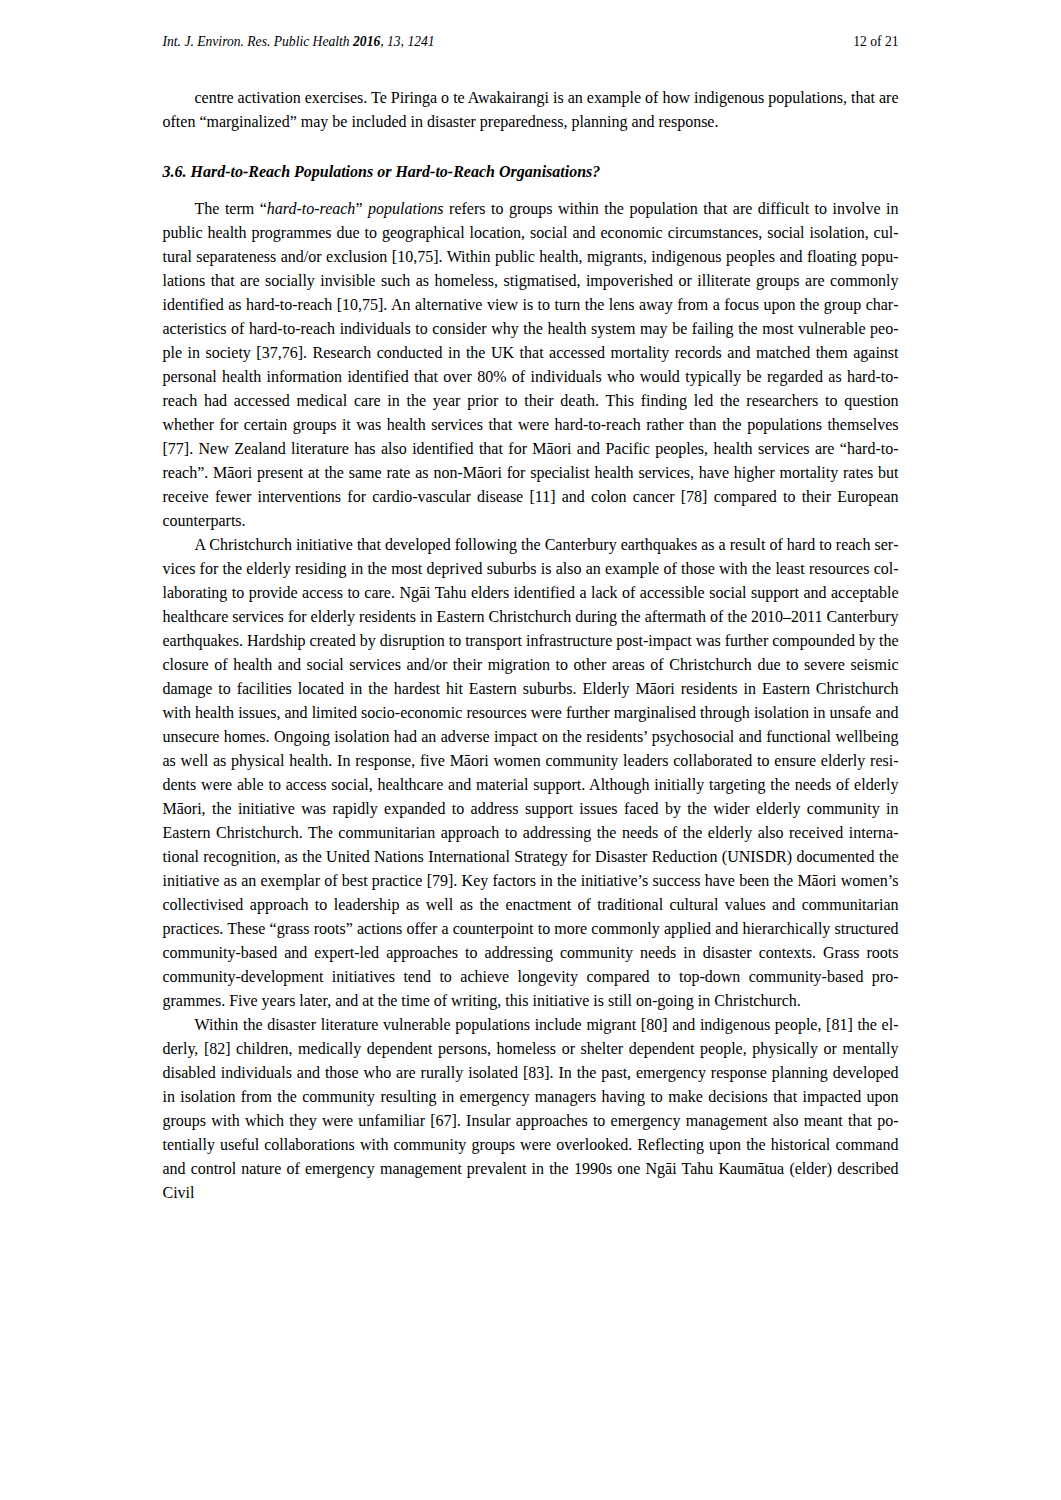Int. J. Environ. Res. Public Health 2016, 13, 1241 12 of 21
centre activation exercises. Te Piringa o te Awakairangi is an example of how indigenous populations, that are often “marginalized” may be included in disaster preparedness, planning and response.
3.6. Hard-to-Reach Populations or Hard-to-Reach Organisations?
The term “hard-to-reach” populations refers to groups within the population that are difficult to involve in public health programmes due to geographical location, social and economic circumstances, social isolation, cultural separateness and/or exclusion [10,75]. Within public health, migrants, indigenous peoples and floating populations that are socially invisible such as homeless, stigmatised, impoverished or illiterate groups are commonly identified as hard-to-reach [10,75]. An alternative view is to turn the lens away from a focus upon the group characteristics of hard-to-reach individuals to consider why the health system may be failing the most vulnerable people in society [37,76]. Research conducted in the UK that accessed mortality records and matched them against personal health information identified that over 80% of individuals who would typically be regarded as hard-to-reach had accessed medical care in the year prior to their death. This finding led the researchers to question whether for certain groups it was health services that were hard-to-reach rather than the populations themselves [77]. New Zealand literature has also identified that for Māori and Pacific peoples, health services are “hard-to-reach”. Māori present at the same rate as non-Māori for specialist health services, have higher mortality rates but receive fewer interventions for cardio-vascular disease [11] and colon cancer [78] compared to their European counterparts.
A Christchurch initiative that developed following the Canterbury earthquakes as a result of hard to reach services for the elderly residing in the most deprived suburbs is also an example of those with the least resources collaborating to provide access to care. Ngāi Tahu elders identified a lack of accessible social support and acceptable healthcare services for elderly residents in Eastern Christchurch during the aftermath of the 2010–2011 Canterbury earthquakes. Hardship created by disruption to transport infrastructure post-impact was further compounded by the closure of health and social services and/or their migration to other areas of Christchurch due to severe seismic damage to facilities located in the hardest hit Eastern suburbs. Elderly Māori residents in Eastern Christchurch with health issues, and limited socio-economic resources were further marginalised through isolation in unsafe and unsecure homes. Ongoing isolation had an adverse impact on the residents’ psychosocial and functional wellbeing as well as physical health. In response, five Māori women community leaders collaborated to ensure elderly residents were able to access social, healthcare and material support. Although initially targeting the needs of elderly Māori, the initiative was rapidly expanded to address support issues faced by the wider elderly community in Eastern Christchurch. The communitarian approach to addressing the needs of the elderly also received international recognition, as the United Nations International Strategy for Disaster Reduction (UNISDR) documented the initiative as an exemplar of best practice [79]. Key factors in the initiative’s success have been the Māori women’s collectivised approach to leadership as well as the enactment of traditional cultural values and communitarian practices. These “grass roots” actions offer a counterpoint to more commonly applied and hierarchically structured community-based and expert-led approaches to addressing community needs in disaster contexts. Grass roots community-development initiatives tend to achieve longevity compared to top-down community-based programmes. Five years later, and at the time of writing, this initiative is still on-going in Christchurch.
Within the disaster literature vulnerable populations include migrant [80] and indigenous people, [81] the elderly, [82] children, medically dependent persons, homeless or shelter dependent people, physically or mentally disabled individuals and those who are rurally isolated [83]. In the past, emergency response planning developed in isolation from the community resulting in emergency managers having to make decisions that impacted upon groups with which they were unfamiliar [67]. Insular approaches to emergency management also meant that potentially useful collaborations with community groups were overlooked. Reflecting upon the historical command and control nature of emergency management prevalent in the 1990s one Ngāi Tahu Kaumātua (elder) described Civil